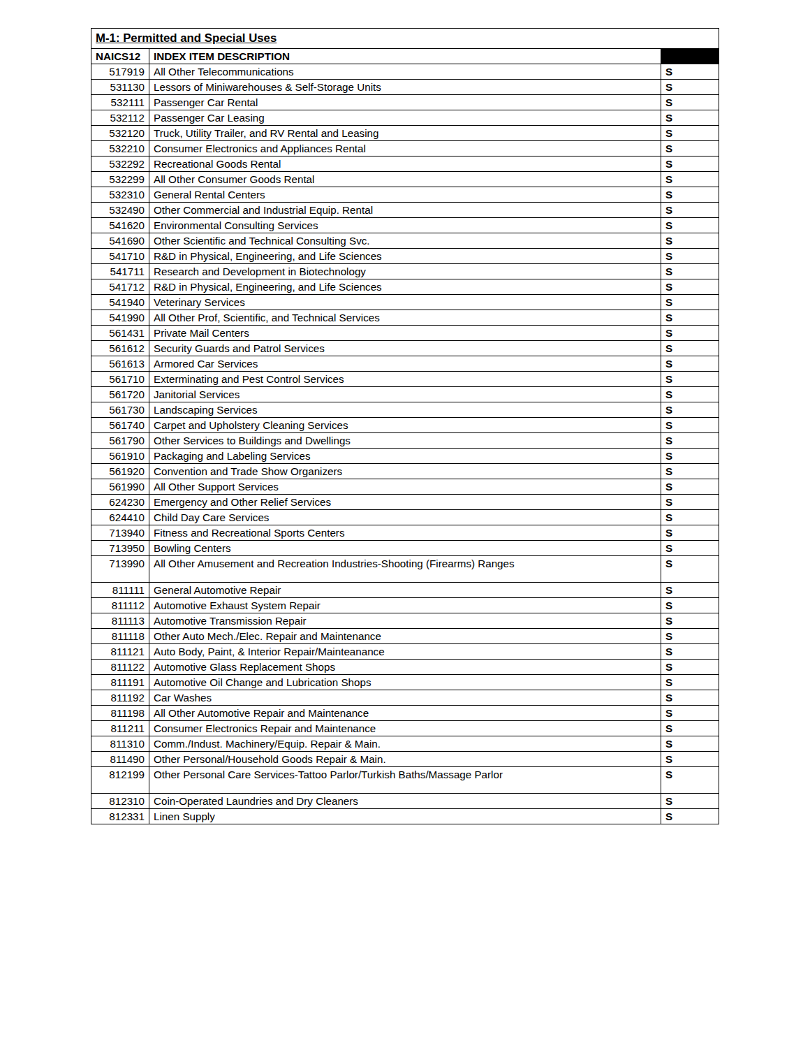M-1: Permitted and Special Uses
| NAICS12 | INDEX ITEM DESCRIPTION | |
| --- | --- | --- |
| 517919 | All Other Telecommunications | S |
| 531130 | Lessors of Miniwarehouses & Self-Storage Units | S |
| 532111 | Passenger Car Rental | S |
| 532112 | Passenger Car Leasing | S |
| 532120 | Truck, Utility Trailer, and RV Rental and Leasing | S |
| 532210 | Consumer Electronics and Appliances Rental | S |
| 532292 | Recreational Goods Rental | S |
| 532299 | All Other Consumer Goods Rental | S |
| 532310 | General Rental Centers | S |
| 532490 | Other Commercial and Industrial Equip. Rental | S |
| 541620 | Environmental Consulting Services | S |
| 541690 | Other Scientific and Technical Consulting Svc. | S |
| 541710 | R&D in Physical, Engineering, and Life Sciences | S |
| 541711 | Research and Development in Biotechnology | S |
| 541712 | R&D in Physical, Engineering, and Life Sciences | S |
| 541940 | Veterinary Services | S |
| 541990 | All Other Prof, Scientific, and Technical Services | S |
| 561431 | Private Mail Centers | S |
| 561612 | Security Guards and Patrol Services | S |
| 561613 | Armored Car Services | S |
| 561710 | Exterminating and Pest Control Services | S |
| 561720 | Janitorial Services | S |
| 561730 | Landscaping Services | S |
| 561740 | Carpet and Upholstery Cleaning Services | S |
| 561790 | Other Services to Buildings and Dwellings | S |
| 561910 | Packaging and Labeling Services | S |
| 561920 | Convention and Trade Show Organizers | S |
| 561990 | All Other Support Services | S |
| 624230 | Emergency and Other Relief Services | S |
| 624410 | Child Day Care Services | S |
| 713940 | Fitness and Recreational Sports Centers | S |
| 713950 | Bowling Centers | S |
| 713990 | All Other Amusement and Recreation Industries-Shooting (Firearms) Ranges | S |
| 811111 | General Automotive Repair | S |
| 811112 | Automotive Exhaust System Repair | S |
| 811113 | Automotive Transmission Repair | S |
| 811118 | Other Auto Mech./Elec. Repair and Maintenance | S |
| 811121 | Auto Body, Paint, & Interior Repair/Mainteanance | S |
| 811122 | Automotive Glass Replacement Shops | S |
| 811191 | Automotive Oil Change and Lubrication Shops | S |
| 811192 | Car Washes | S |
| 811198 | All Other Automotive Repair and Maintenance | S |
| 811211 | Consumer Electronics Repair and Maintenance | S |
| 811310 | Comm./Indust. Machinery/Equip. Repair & Main. | S |
| 811490 | Other Personal/Household Goods Repair & Main. | S |
| 812199 | Other Personal Care Services-Tattoo Parlor/Turkish Baths/Massage Parlor | S |
| 812310 | Coin-Operated Laundries and Dry Cleaners | S |
| 812331 | Linen Supply | S |